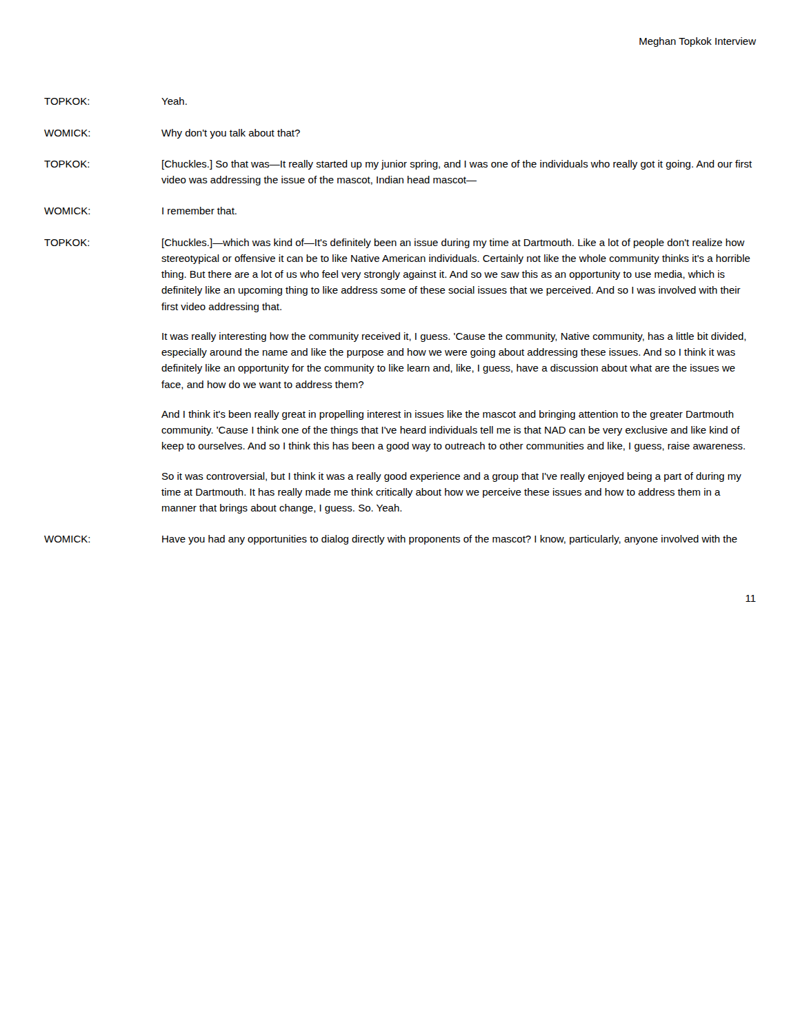Meghan Topkok Interview
| TOPKOK: | Yeah. |
| WOMICK: | Why don't you talk about that? |
| TOPKOK: | [Chuckles.] So that was—It really started up my junior spring, and I was one of the individuals who really got it going. And our first video was addressing the issue of the mascot, Indian head mascot— |
| WOMICK: | I remember that. |
| TOPKOK: | [Chuckles.]—which was kind of—It's definitely been an issue during my time at Dartmouth. Like a lot of people don't realize how stereotypical or offensive it can be to like Native American individuals. Certainly not like the whole community thinks it's a horrible thing. But there are a lot of us who feel very strongly against it. And so we saw this as an opportunity to use media, which is definitely like an upcoming thing to like address some of these social issues that we perceived. And so I was involved with their first video addressing that. It was really interesting how the community received it, I guess. 'Cause the community, Native community, has a little bit divided, especially around the name and like the purpose and how we were going about addressing these issues. And so I think it was definitely like an opportunity for the community to like learn and, like, I guess, have a discussion about what are the issues we face, and how do we want to address them? And I think it's been really great in propelling interest in issues like the mascot and bringing attention to the greater Dartmouth community. 'Cause I think one of the things that I've heard individuals tell me is that NAD can be very exclusive and like kind of keep to ourselves. And so I think this has been a good way to outreach to other communities and like, I guess, raise awareness. So it was controversial, but I think it was a really good experience and a group that I've really enjoyed being a part of during my time at Dartmouth. It has really made me think critically about how we perceive these issues and how to address them in a manner that brings about change, I guess. So. Yeah. |
| WOMICK: | Have you had any opportunities to dialog directly with proponents of the mascot? I know, particularly, anyone involved with the |
11